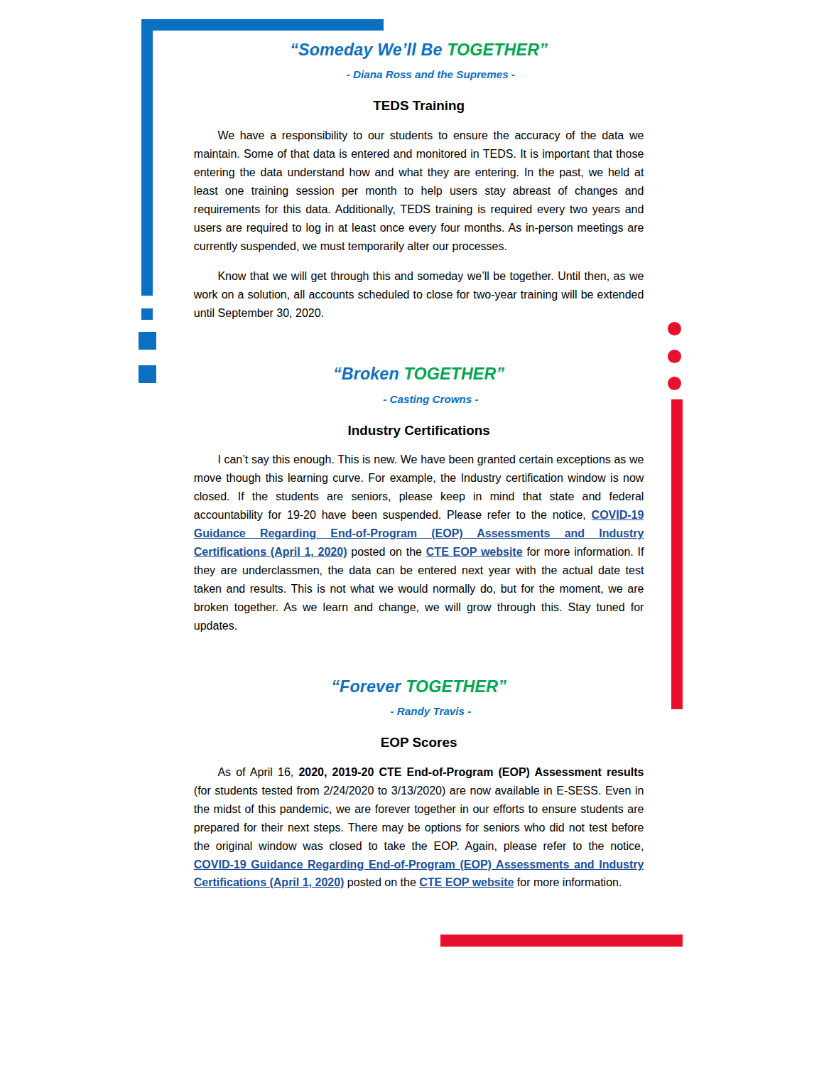“Someday We’ll Be TOGETHER”
- Diana Ross and the Supremes -
TEDS Training
We have a responsibility to our students to ensure the accuracy of the data we maintain. Some of that data is entered and monitored in TEDS. It is important that those entering the data understand how and what they are entering. In the past, we held at least one training session per month to help users stay abreast of changes and requirements for this data. Additionally, TEDS training is required every two years and users are required to log in at least once every four months. As in-person meetings are currently suspended, we must temporarily alter our processes.
Know that we will get through this and someday we’ll be together. Until then, as we work on a solution, all accounts scheduled to close for two-year training will be extended until September 30, 2020.
“Broken TOGETHER”
- Casting Crowns -
Industry Certifications
I can’t say this enough. This is new. We have been granted certain exceptions as we move though this learning curve. For example, the Industry certification window is now closed. If the students are seniors, please keep in mind that state and federal accountability for 19-20 have been suspended. Please refer to the notice, COVID-19 Guidance Regarding End-of-Program (EOP) Assessments and Industry Certifications (April 1, 2020) posted on the CTE EOP website for more information. If they are underclassmen, the data can be entered next year with the actual date test taken and results. This is not what we would normally do, but for the moment, we are broken together. As we learn and change, we will grow through this. Stay tuned for updates.
“Forever TOGETHER”
- Randy Travis -
EOP Scores
As of April 16, 2020, 2019-20 CTE End-of-Program (EOP) Assessment results (for students tested from 2/24/2020 to 3/13/2020) are now available in E-SESS. Even in the midst of this pandemic, we are forever together in our efforts to ensure students are prepared for their next steps. There may be options for seniors who did not test before the original window was closed to take the EOP. Again, please refer to the notice, COVID-19 Guidance Regarding End-of-Program (EOP) Assessments and Industry Certifications (April 1, 2020) posted on the CTE EOP website for more information.